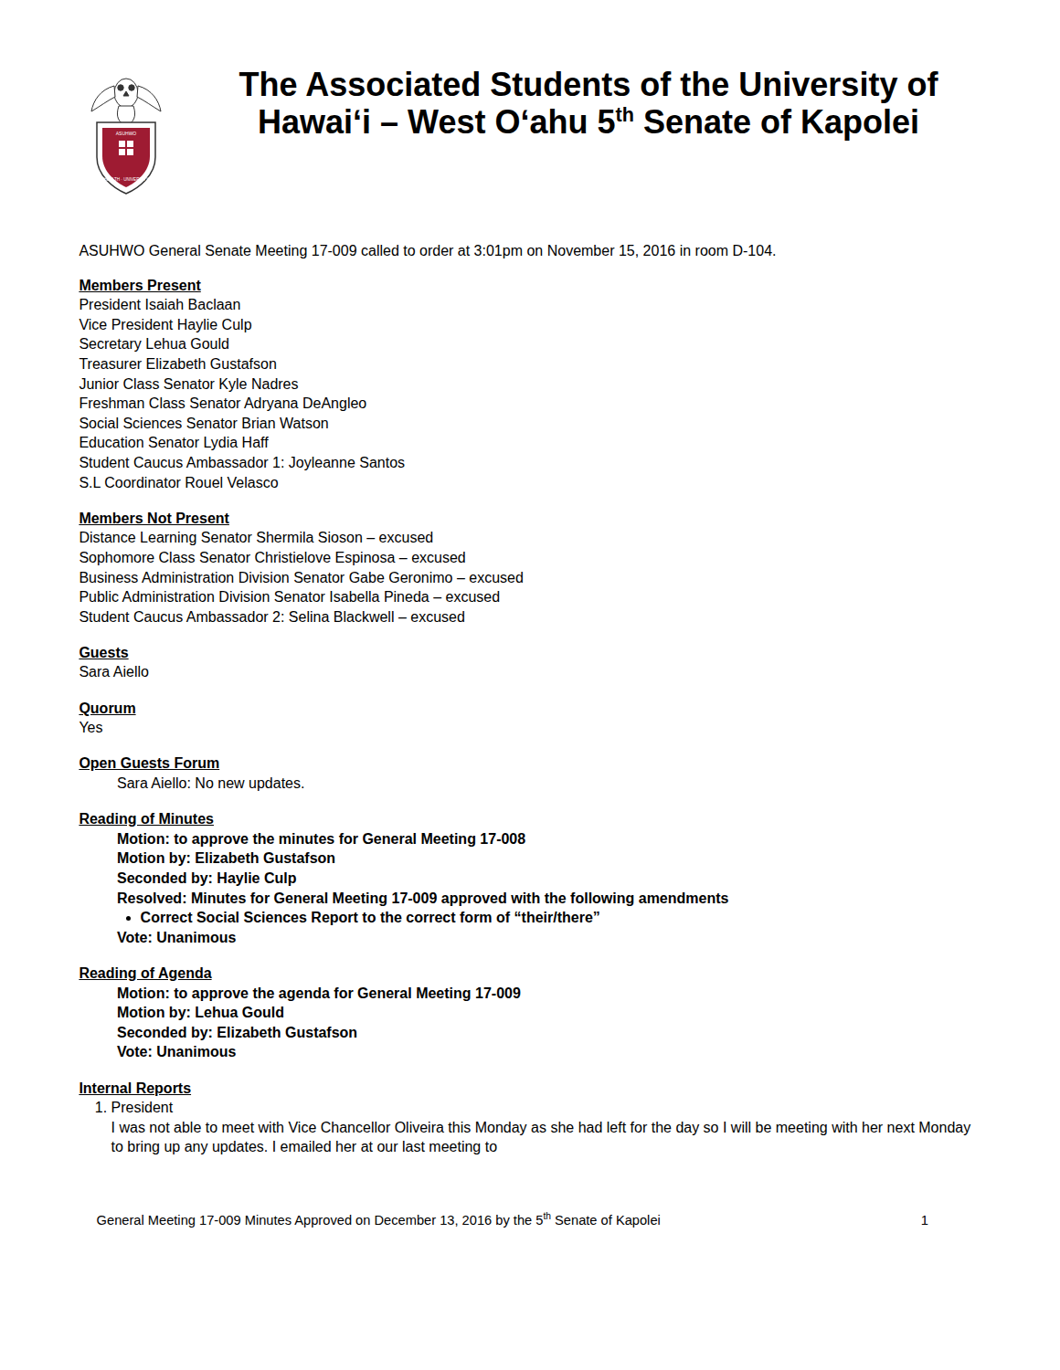ASUHWO HEALTH · UNIVERSITY
The Associated Students of the University of Hawaiʻi – West Oʻahu 5th Senate of Kapolei
ASUHWO General Senate Meeting 17-009 called to order at 3:01pm on November 15, 2016 in room D-104.
Members Present
President Isaiah Baclaan
Vice President Haylie Culp
Secretary Lehua Gould
Treasurer Elizabeth Gustafson
Junior Class Senator Kyle Nadres
Freshman Class Senator Adryana DeAngleo
Social Sciences Senator Brian Watson
Education Senator Lydia Haff
Student Caucus Ambassador 1: Joyleanne Santos
S.L Coordinator Rouel Velasco
Members Not Present
Distance Learning Senator Shermila Sioson – excused
Sophomore Class Senator Christielove Espinosa – excused
Business Administration Division Senator Gabe Geronimo – excused
Public Administration Division Senator Isabella Pineda – excused
Student Caucus Ambassador 2: Selina Blackwell – excused
Guests
Sara Aiello
Quorum
Yes
Open Guests Forum
Sara Aiello: No new updates.
Reading of Minutes
Motion: to approve the minutes for General Meeting 17-008
Motion by: Elizabeth Gustafson
Seconded by: Haylie Culp
Resolved: Minutes for General Meeting 17-009 approved with the following amendments
Correct Social Sciences Report to the correct form of “their/there”
Vote: Unanimous
Reading of Agenda
Motion: to approve the agenda for General Meeting 17-009
Motion by: Lehua Gould
Seconded by: Elizabeth Gustafson
Vote: Unanimous
Internal Reports
President
I was not able to meet with Vice Chancellor Oliveira this Monday as she had left for the day so I will be meeting with her next Monday to bring up any updates. I emailed her at our last meeting to
General Meeting 17-009 Minutes Approved on December 13, 2016 by the 5th Senate of Kapolei 1